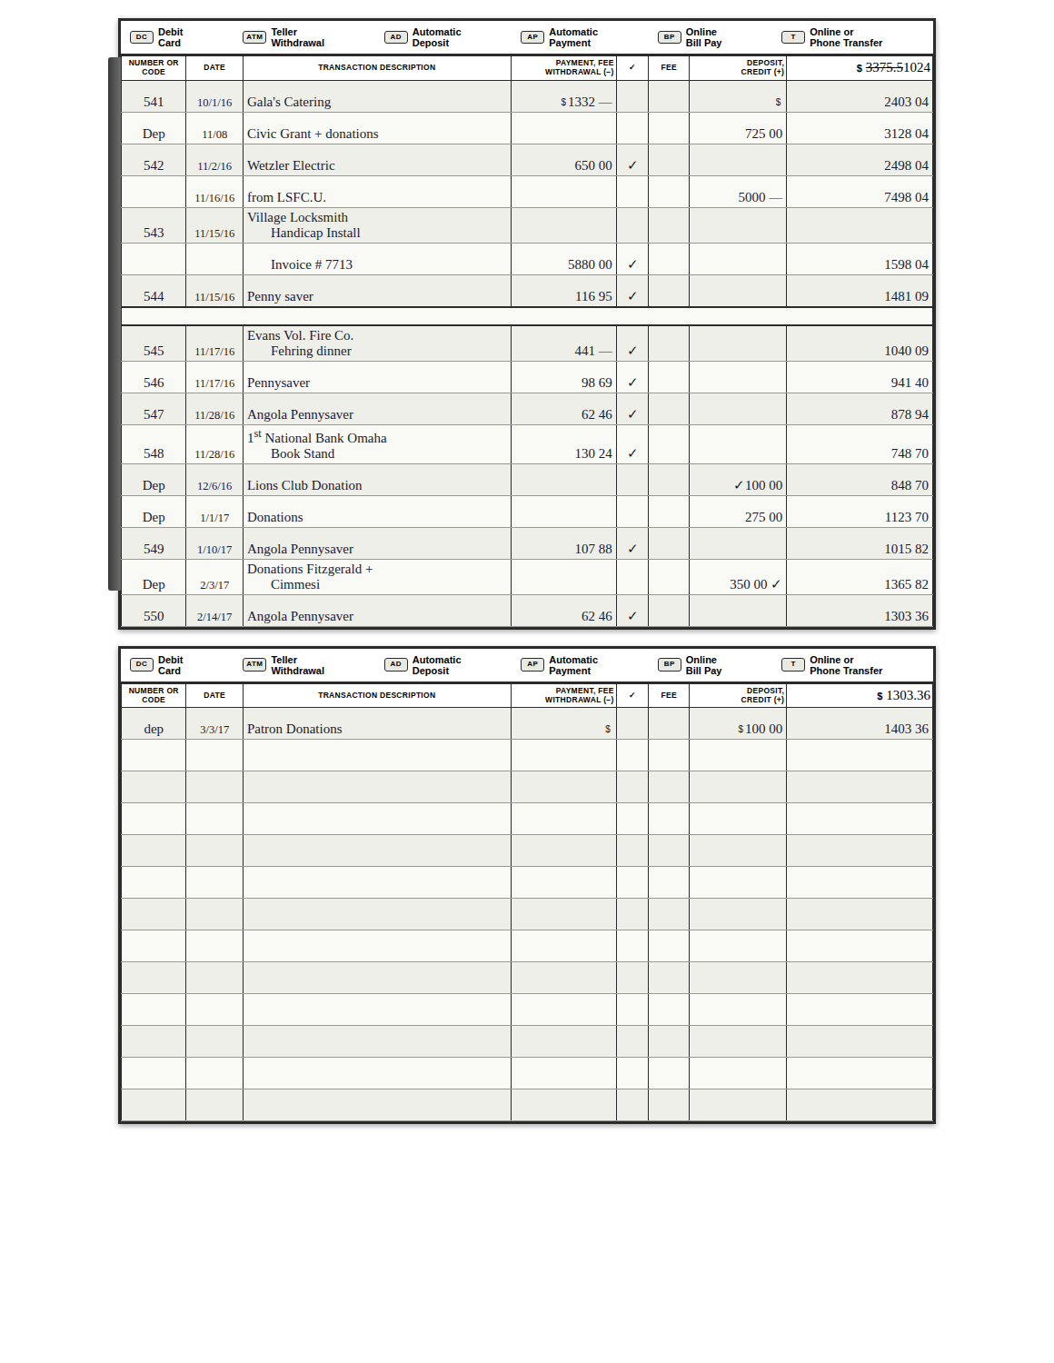DC Debit Card
ATM Teller Withdrawal
AD Automatic Deposit
AP Automatic Payment
BP Online Bill Pay
TOnline or Phone Transfer
| Number or Code | Date | Transaction Description | Payment, Fee Withdrawal (−) | ✓ | Fee | Deposit, Credit (+) | $ 3375.5 1024 |
| --- | --- | --- | --- | --- | --- | --- | --- |
| 541 | 10/1/16 | Gala's Catering | $ 1332 — | | | $ | 2403 04 |
| Dep | 11/08 | Civic Grant + donations | | | | 725 00 | 3128 04 |
| 542 | 11/2/16 | Wetzler Electric | 650 00 | ✓ | | | 2498 04 |
| | 11/16/16 | from LSFC.U. | | | | 5000 — | 7498 04 |
| 543 | 11/15/16 | Village Locksmith Handicap Install | | | | | |
| | | Invoice # 7713 | 5880 00 | ✓ | | | 1598 04 |
| 544 | 11/15/16 | Penny saver | 116 95 | ✓ | | | 1481 09 |
| 545 | 11/17/16 | Evans Vol. Fire Co. Fehring dinner | 441 — | ✓ | | | 1040 09 |
| 546 | 11/17/16 | Pennysaver | 98 69 | ✓ | | | 941 40 |
| 547 | 11/28/16 | Angola Pennysaver | 62 46 | ✓ | | | 878 94 |
| 548 | 11/28/16 | 1 st National Bank Omaha Book Stand | 130 24 | ✓ | | | 748 70 |
| Dep | 12/6/16 | Lions Club Donation | | | | ✓100 00 | 848 70 |
| Dep | 1/1/17 | Donations | | | | 275 00 | 1123 70 |
| 549 | 1/10/17 | Angola Pennysaver | 107 88 | ✓ | | | 1015 82 |
| Dep | 2/3/17 | Donations Fitzgerald + Cimmesi | | | | 350 00 ✓ | 1365 82 |
| 550 | 2/14/17 | Angola Pennysaver | 62 46 | ✓ | | | 1303 36 |
DC Debit Card
ATM Teller Withdrawal
AD Automatic Deposit
AP Automatic Payment
BP Online Bill Pay
TOnline or Phone Transfer
| Number or Code | Date | Transaction Description | Payment, Fee Withdrawal (−) | ✓ | Fee | Deposit, Credit (+) | $ 1303.36 |
| --- | --- | --- | --- | --- | --- | --- | --- |
| dep | 3/3/17 | Patron Donations | $ | | | $ 100 00 | 1403 36 |